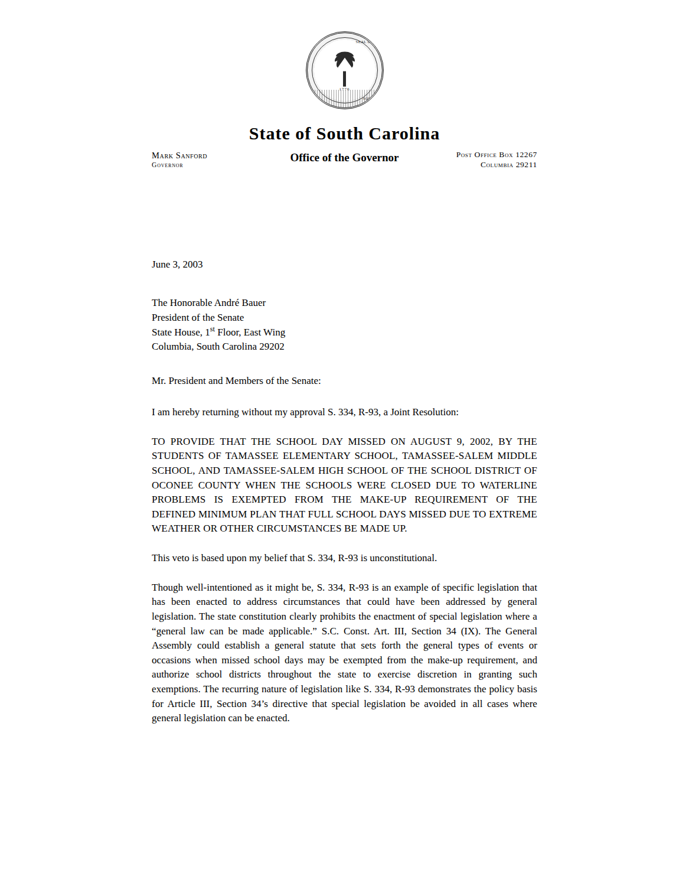Seal of the Governor South Carolina
1776
State of South Carolina
Office of the Governor
Mark Sanford
Governor
Post Office Box 12267
Columbia 29211
June 3, 2003
The Honorable André Bauer
President of the Senate
State House, 1st Floor, East Wing
Columbia, South Carolina 29202
Mr. President and Members of the Senate:
I am hereby returning without my approval S. 334, R-93, a Joint Resolution:
To provide that the school day missed on August 9, 2002, by the students of Tamassee Elementary School, Tamassee-Salem Middle School, and Tamassee-Salem High School of the School District of Oconee County when the schools were closed due to waterline problems is exempted from the make-up requirement of the defined minimum plan that full school days missed due to extreme weather or other circumstances be made up.
This veto is based upon my belief that S. 334, R-93 is unconstitutional.
Though well-intentioned as it might be, S. 334, R-93 is an example of specific legislation that has been enacted to address circumstances that could have been addressed by general legislation. The state constitution clearly prohibits the enactment of special legislation where a “general law can be made applicable.” S.C. Const. Art. III, Section 34 (IX). The General Assembly could establish a general statute that sets forth the general types of events or occasions when missed school days may be exempted from the make-up requirement, and authorize school districts throughout the state to exercise discretion in granting such exemptions. The recurring nature of legislation like S. 334, R-93 demonstrates the policy basis for Article III, Section 34’s directive that special legislation be avoided in all cases where general legislation can be enacted.